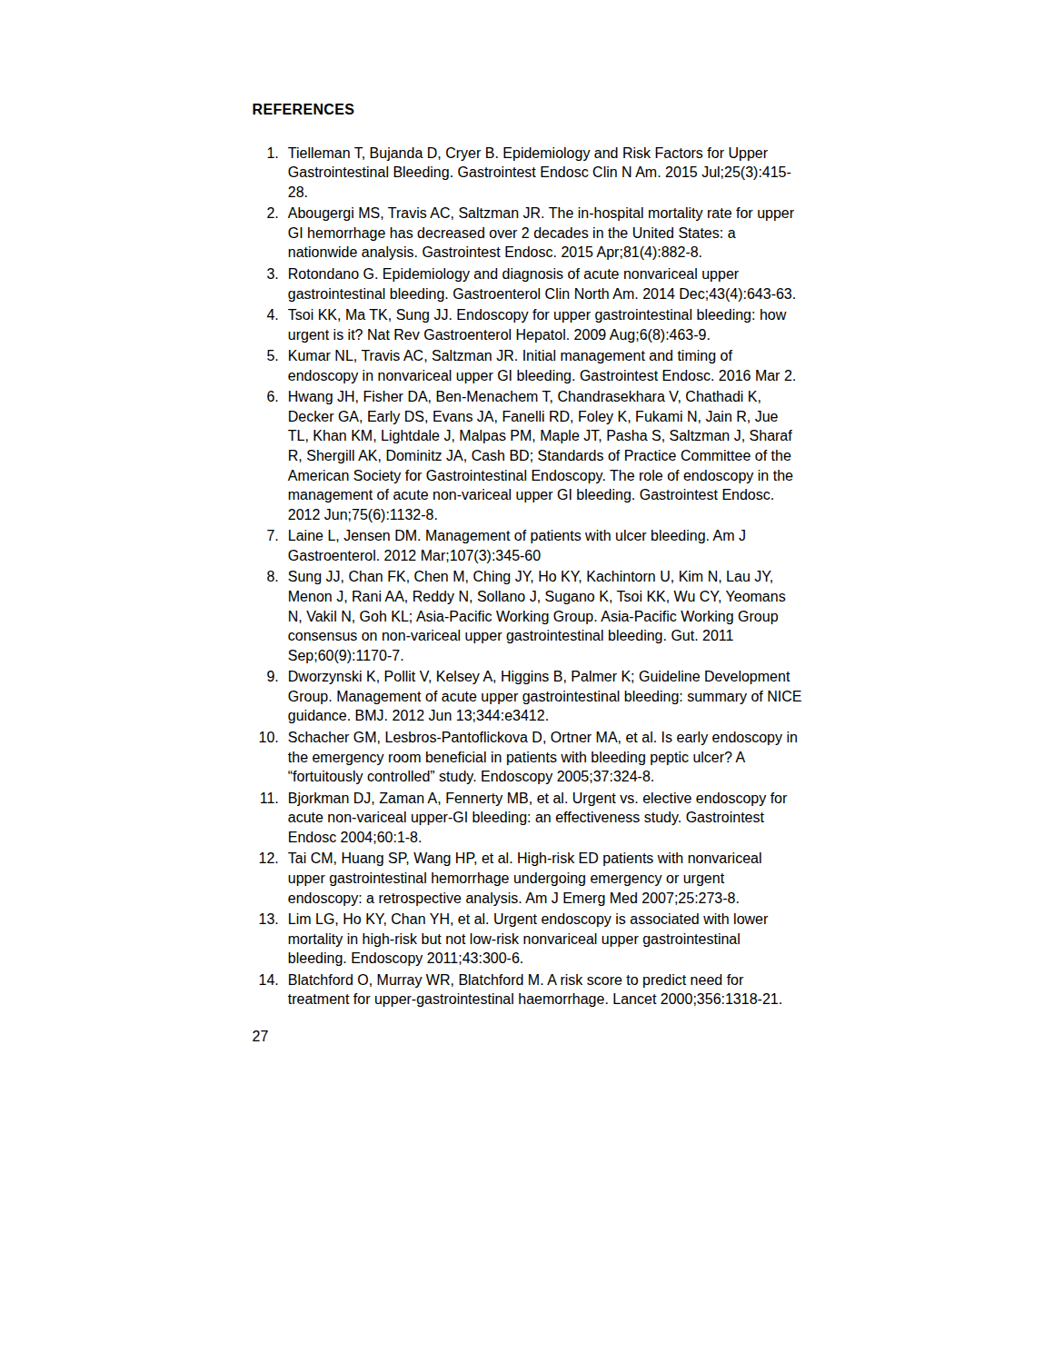REFERENCES
Tielleman T, Bujanda D, Cryer B. Epidemiology and Risk Factors for Upper Gastrointestinal Bleeding. Gastrointest Endosc Clin N Am. 2015 Jul;25(3):415-28.
Abougergi MS, Travis AC, Saltzman JR. The in-hospital mortality rate for upper GI hemorrhage has decreased over 2 decades in the United States: a nationwide analysis. Gastrointest Endosc. 2015 Apr;81(4):882-8.
Rotondano G. Epidemiology and diagnosis of acute nonvariceal upper gastrointestinal bleeding. Gastroenterol Clin North Am. 2014 Dec;43(4):643-63.
Tsoi KK, Ma TK, Sung JJ. Endoscopy for upper gastrointestinal bleeding: how urgent is it? Nat Rev Gastroenterol Hepatol. 2009 Aug;6(8):463-9.
Kumar NL, Travis AC, Saltzman JR. Initial management and timing of endoscopy in nonvariceal upper GI bleeding. Gastrointest Endosc. 2016 Mar 2.
Hwang JH, Fisher DA, Ben-Menachem T, Chandrasekhara V, Chathadi K, Decker GA, Early DS, Evans JA, Fanelli RD, Foley K, Fukami N, Jain R, Jue TL, Khan KM, Lightdale J, Malpas PM, Maple JT, Pasha S, Saltzman J, Sharaf R, Shergill AK, Dominitz JA, Cash BD; Standards of Practice Committee of the American Society for Gastrointestinal Endoscopy. The role of endoscopy in the management of acute non-variceal upper GI bleeding. Gastrointest Endosc. 2012 Jun;75(6):1132-8.
Laine L, Jensen DM. Management of patients with ulcer bleeding. Am J Gastroenterol. 2012 Mar;107(3):345-60
Sung JJ, Chan FK, Chen M, Ching JY, Ho KY, Kachintorn U, Kim N, Lau JY, Menon J, Rani AA, Reddy N, Sollano J, Sugano K, Tsoi KK, Wu CY, Yeomans N, Vakil N, Goh KL; Asia-Pacific Working Group. Asia-Pacific Working Group consensus on non-variceal upper gastrointestinal bleeding. Gut. 2011 Sep;60(9):1170-7.
Dworzynski K, Pollit V, Kelsey A, Higgins B, Palmer K; Guideline Development Group. Management of acute upper gastrointestinal bleeding: summary of NICE guidance. BMJ. 2012 Jun 13;344:e3412.
Schacher GM, Lesbros-Pantoflickova D, Ortner MA, et al. Is early endoscopy in the emergency room beneficial in patients with bleeding peptic ulcer? A “fortuitously controlled” study. Endoscopy 2005;37:324-8.
Bjorkman DJ, Zaman A, Fennerty MB, et al. Urgent vs. elective endoscopy for acute non-variceal upper-GI bleeding: an effectiveness study. Gastrointest Endosc 2004;60:1-8.
Tai CM, Huang SP, Wang HP, et al. High-risk ED patients with nonvariceal upper gastrointestinal hemorrhage undergoing emergency or urgent endoscopy: a retrospective analysis. Am J Emerg Med 2007;25:273-8.
Lim LG, Ho KY, Chan YH, et al. Urgent endoscopy is associated with lower mortality in high-risk but not low-risk nonvariceal upper gastrointestinal bleeding. Endoscopy 2011;43:300-6.
Blatchford O, Murray WR, Blatchford M. A risk score to predict need for treatment for upper-gastrointestinal haemorrhage. Lancet 2000;356:1318-21.
27